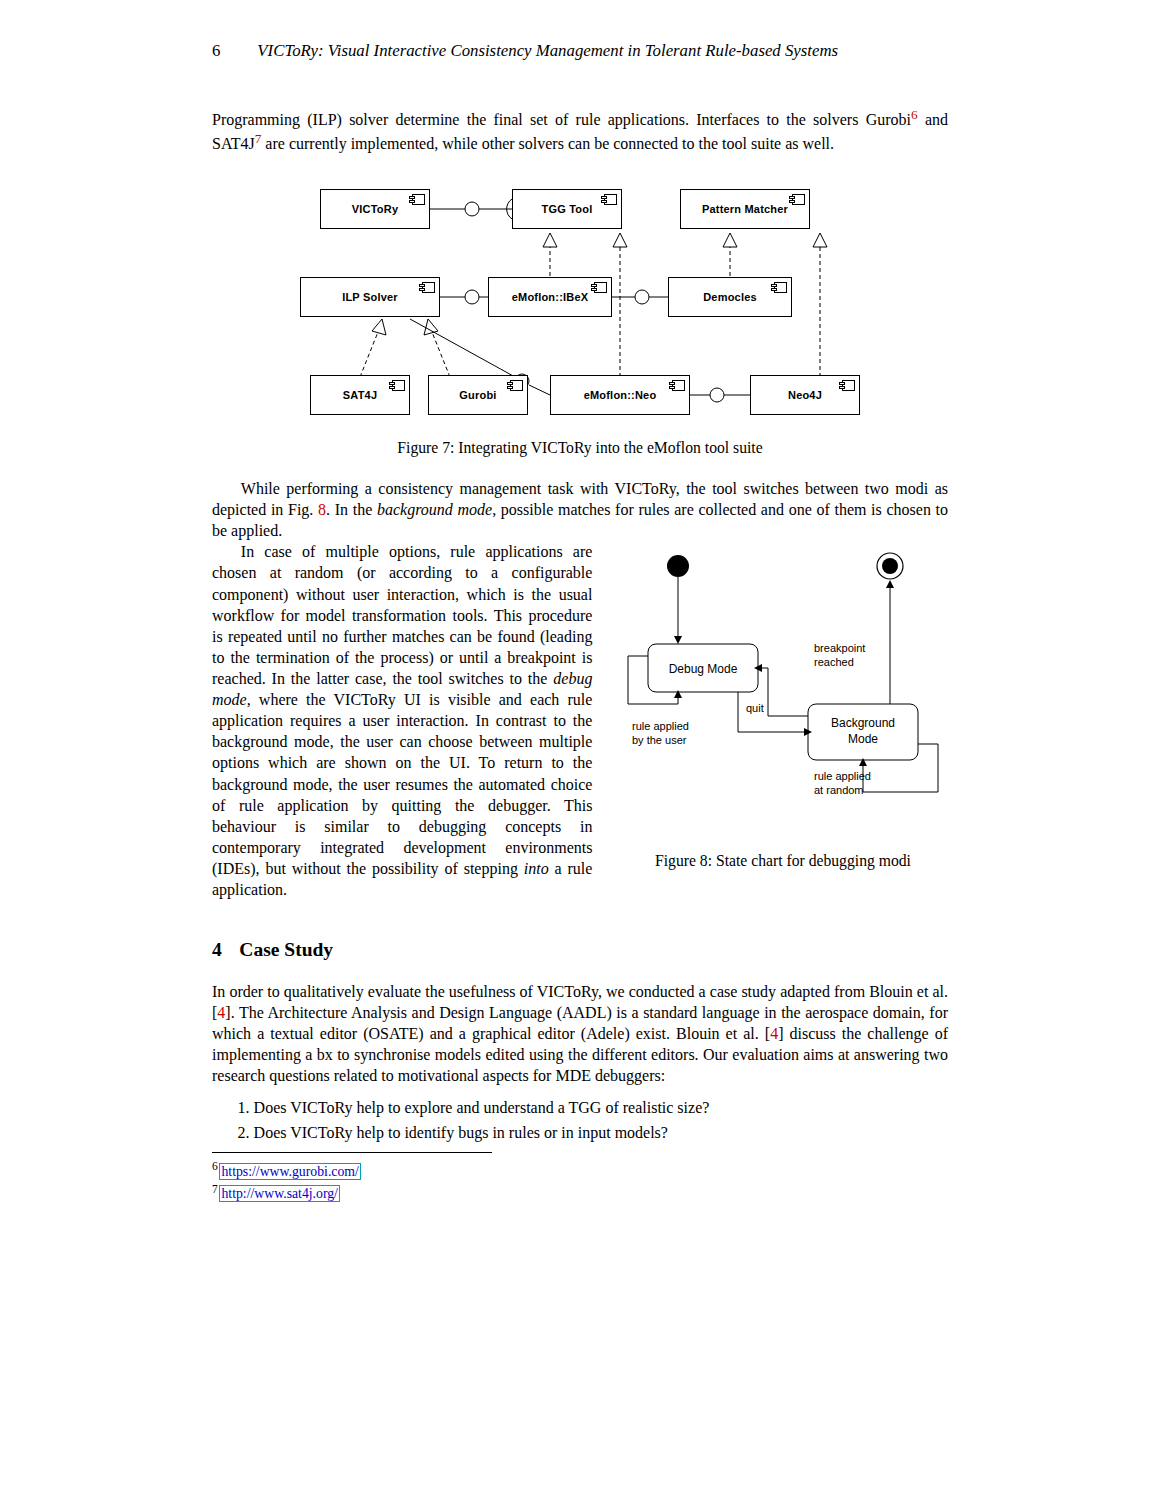6 VICToRy: Visual Interactive Consistency Management in Tolerant Rule-based Systems
Programming (ILP) solver determine the final set of rule applications. Interfaces to the solvers Gurobi6 and SAT4J7 are currently implemented, while other solvers can be connected to the tool suite as well.
VICToRy
TGG Tool
Pattern Matcher
ILP Solver
eMoflon::IBeX
Democles
SAT4J
Gurobi
eMoflon::Neo
Neo4J
Figure 7: Integrating VICToRy into the eMoflon tool suite
While performing a consistency management task with VICToRy, the tool switches between two modi as depicted in Fig. 8. In the background mode, possible matches for rules are collected and one of them is chosen to be applied.
Debug Mode Background Mode breakpoint reached quit rule applied by the user rule applied at random
Figure 8: State chart for debugging modi
In case of multiple options, rule applications are chosen at random (or according to a configurable component) without user interaction, which is the usual workflow for model transformation tools. This procedure is repeated until no further matches can be found (leading to the termination of the process) or until a breakpoint is reached. In the latter case, the tool switches to the debug mode, where the VICToRy UI is visible and each rule application requires a user interaction. In contrast to the background mode, the user can choose between multiple options which are shown on the UI. To return to the background mode, the user resumes the automated choice of rule application by quitting the debugger. This behaviour is similar to debugging concepts in contemporary integrated development environments (IDEs), but without the possibility of stepping into a rule application.
4 Case Study
In order to qualitatively evaluate the usefulness of VICToRy, we conducted a case study adapted from Blouin et al. [4]. The Architecture Analysis and Design Language (AADL) is a standard language in the aerospace domain, for which a textual editor (OSATE) and a graphical editor (Adele) exist. Blouin et al. [4] discuss the challenge of implementing a bx to synchronise models edited using the different editors. Our evaluation aims at answering two research questions related to motivational aspects for MDE debuggers:
Does VICToRy help to explore and understand a TGG of realistic size?
Does VICToRy help to identify bugs in rules or in input models?
6https://www.gurobi.com/
7http://www.sat4j.org/